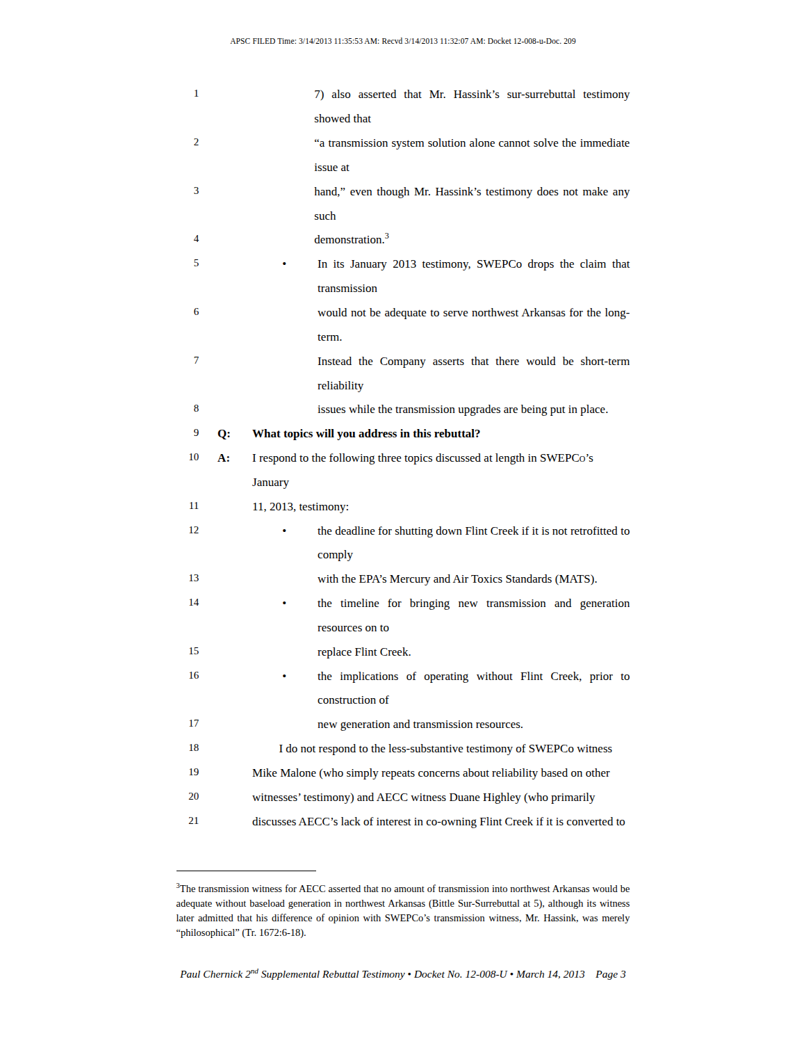APSC FILED Time: 3/14/2013 11:35:53 AM: Recvd 3/14/2013 11:32:07 AM: Docket 12-008-u-Doc. 209
7) also asserted that Mr. Hassink’s sur-surrebuttal testimony showed that
“a transmission system solution alone cannot solve the immediate issue at
hand,” even though Mr. Hassink’s testimony does not make any such
demonstration.3
•In its January 2013 testimony, SWEPCo drops the claim that transmission
would not be adequate to serve northwest Arkansas for the long-term.
Instead the Company asserts that there would be short-term reliability
issues while the transmission upgrades are being put in place.
Q: What topics will you address in this rebuttal?
A: I respond to the following three topics discussed at length in SWEPCo’s January
11, 2013, testimony:
•the deadline for shutting down Flint Creek if it is not retrofitted to comply
with the EPA’s Mercury and Air Toxics Standards (MATS).
•the timeline for bringing new transmission and generation resources on to
replace Flint Creek.
•the implications of operating without Flint Creek, prior to construction of
new generation and transmission resources.
I do not respond to the less-substantive testimony of SWEPCo witness
Mike Malone (who simply repeats concerns about reliability based on other
witnesses’ testimony) and AECC witness Duane Highley (who primarily
discusses AECC’s lack of interest in co-owning Flint Creek if it is converted to
3The transmission witness for AECC asserted that no amount of transmission into northwest Arkansas would be adequate without baseload generation in northwest Arkansas (Bittle Sur-Surrebuttal at 5), although its witness later admitted that his difference of opinion with SWEPCo’s transmission witness, Mr. Hassink, was merely “philosophical” (Tr. 1672:6-18).
Paul Chernick 2nd Supplemental Rebuttal Testimony • Docket No. 12-008-U • March 14, 2013 Page 3